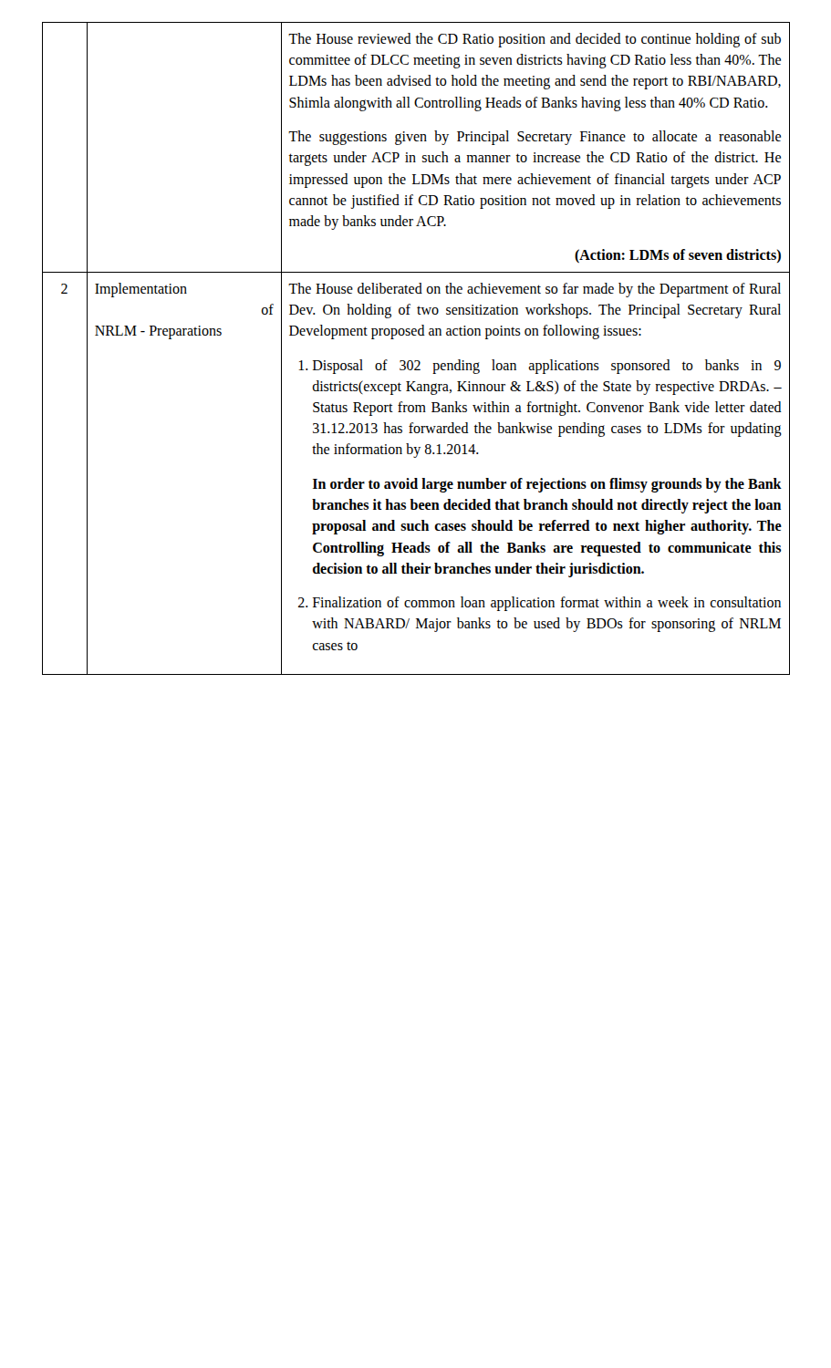| | | The House reviewed the CD Ratio position and decided to continue holding of sub committee of DLCC meeting in seven districts having CD Ratio less than 40%. The LDMs has been advised to hold the meeting and send the report to RBI/NABARD, Shimla alongwith all Controlling Heads of Banks having less than 40% CD Ratio. The suggestions given by Principal Secretary Finance to allocate a reasonable targets under ACP in such a manner to increase the CD Ratio of the district. He impressed upon the LDMs that mere achievement of financial targets under ACP cannot be justified if CD Ratio position not moved up in relation to achievements made by banks under ACP. (Action: LDMs of seven districts) |
| 2 | Implementation of NRLM - Preparations | The House deliberated on the achievement so far made by the Department of Rural Dev. On holding of two sensitization workshops. The Principal Secretary Rural Development proposed an action points on following issues: Disposal of 302 pending loan applications sponsored to banks in 9 districts(except Kangra, Kinnour & L&S) of the State by respective DRDAs. – Status Report from Banks within a fortnight. Convenor Bank vide letter dated 31.12.2013 has forwarded the bankwise pending cases to LDMs for updating the information by 8.1.2014. In order to avoid large number of rejections on flimsy grounds by the Bank branches it has been decided that branch should not directly reject the loan proposal and such cases should be referred to next higher authority. The Controlling Heads of all the Banks are requested to communicate this decision to all their branches under their jurisdiction. Finalization of common loan application format within a week in consultation with NABARD/ Major banks to be used by BDOs for sponsoring of NRLM cases to |